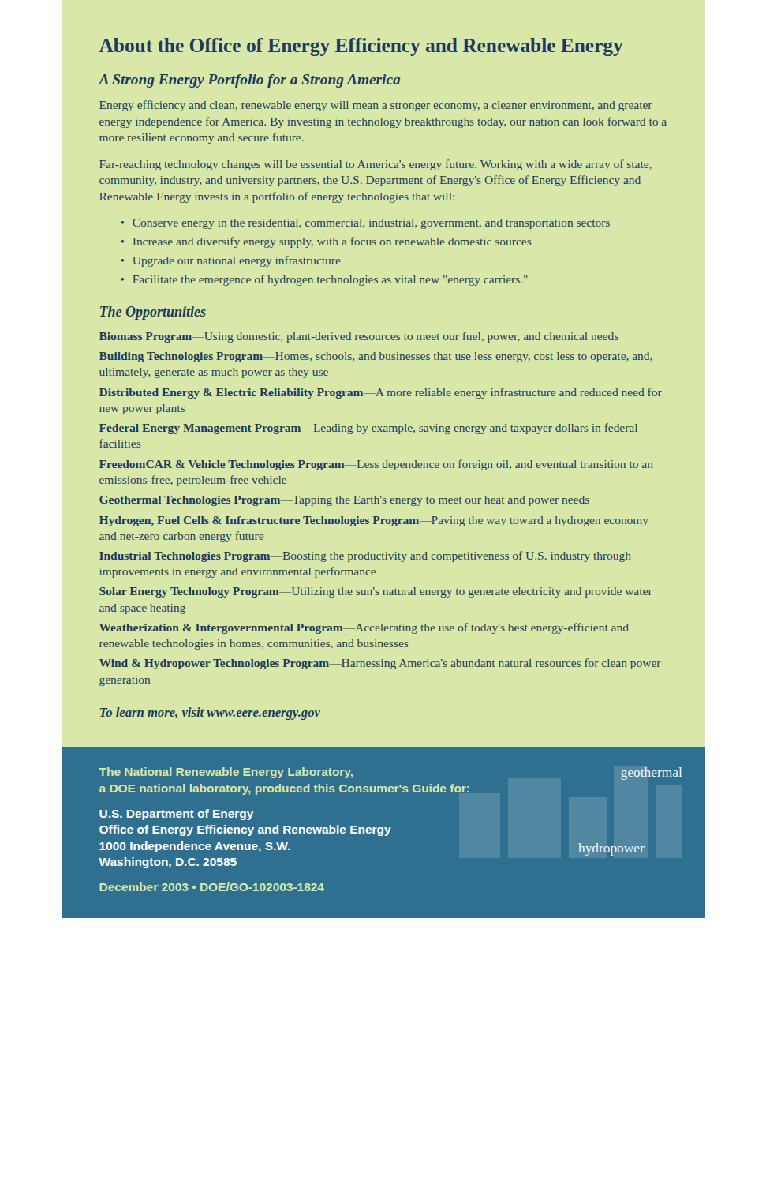About the Office of Energy Efficiency and Renewable Energy
A Strong Energy Portfolio for a Strong America
Energy efficiency and clean, renewable energy will mean a stronger economy, a cleaner environment, and greater energy independence for America. By investing in technology breakthroughs today, our nation can look forward to a more resilient economy and secure future.
Far-reaching technology changes will be essential to America's energy future. Working with a wide array of state, community, industry, and university partners, the U.S. Department of Energy's Office of Energy Efficiency and Renewable Energy invests in a portfolio of energy technologies that will:
Conserve energy in the residential, commercial, industrial, government, and transportation sectors
Increase and diversify energy supply, with a focus on renewable domestic sources
Upgrade our national energy infrastructure
Facilitate the emergence of hydrogen technologies as vital new "energy carriers."
The Opportunities
Biomass Program—Using domestic, plant-derived resources to meet our fuel, power, and chemical needs
Building Technologies Program—Homes, schools, and businesses that use less energy, cost less to operate, and, ultimately, generate as much power as they use
Distributed Energy & Electric Reliability Program—A more reliable energy infrastructure and reduced need for new power plants
Federal Energy Management Program—Leading by example, saving energy and taxpayer dollars in federal facilities
FreedomCAR & Vehicle Technologies Program—Less dependence on foreign oil, and eventual transition to an emissions-free, petroleum-free vehicle
Geothermal Technologies Program—Tapping the Earth's energy to meet our heat and power needs
Hydrogen, Fuel Cells & Infrastructure Technologies Program—Paving the way toward a hydrogen economy and net-zero carbon energy future
Industrial Technologies Program—Boosting the productivity and competitiveness of U.S. industry through improvements in energy and environmental performance
Solar Energy Technology Program—Utilizing the sun's natural energy to generate electricity and provide water and space heating
Weatherization & Intergovernmental Program—Accelerating the use of today's best energy-efficient and renewable technologies in homes, communities, and businesses
Wind & Hydropower Technologies Program—Harnessing America's abundant natural resources for clean power generation
To learn more, visit www.eere.energy.gov
geothermal
hydropower
The National Renewable Energy Laboratory,
a DOE national laboratory, produced this Consumer's Guide for:
U.S. Department of Energy
Office of Energy Efficiency and Renewable Energy
1000 Independence Avenue, S.W.
Washington, D.C. 20585
December 2003 • DOE/GO-102003-1824